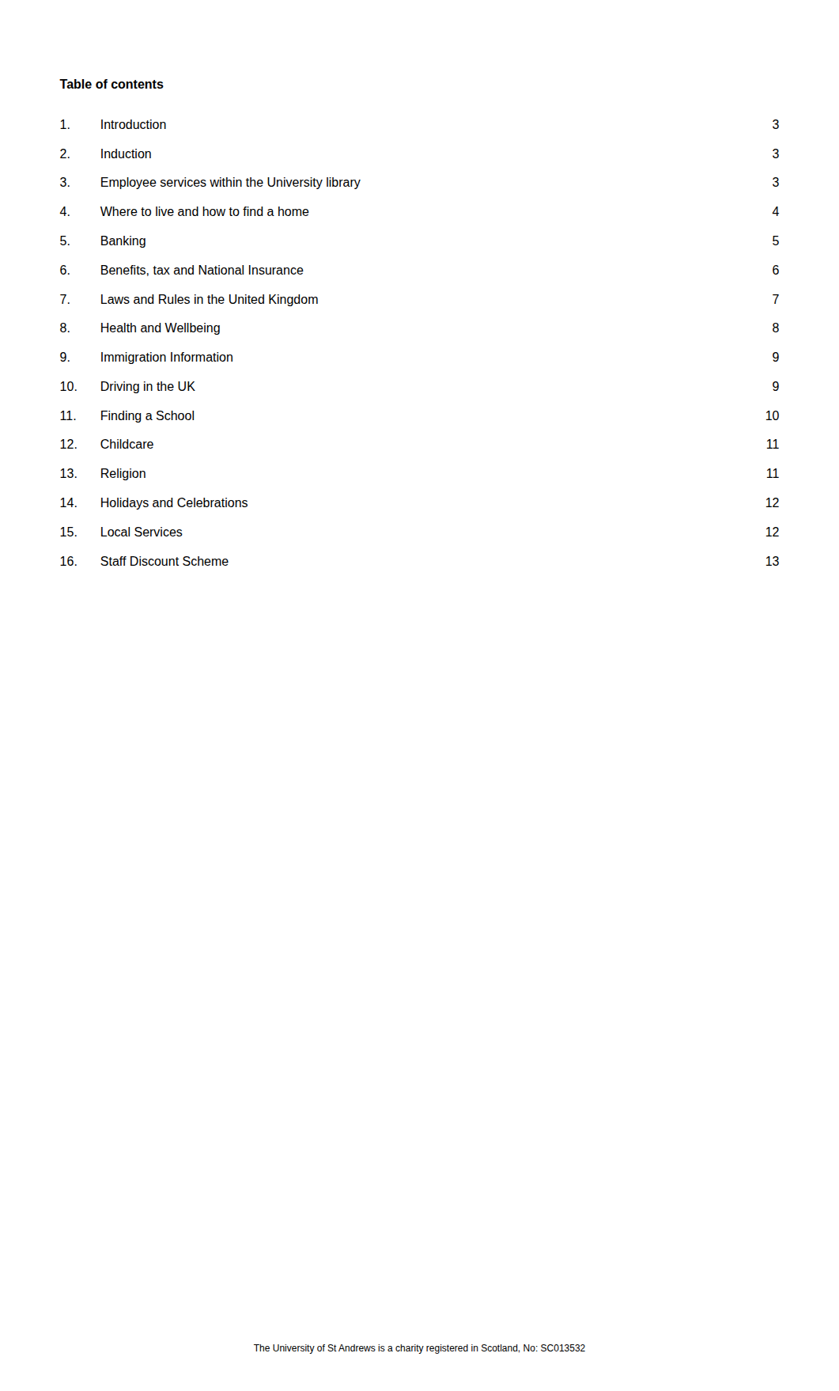Table of contents
| 1. | Introduction | 3 |
| 2. | Induction | 3 |
| 3. | Employee services within the University library | 3 |
| 4. | Where to live and how to find a home | 4 |
| 5. | Banking | 5 |
| 6. | Benefits, tax and National Insurance | 6 |
| 7. | Laws and Rules in the United Kingdom | 7 |
| 8. | Health and Wellbeing | 8 |
| 9. | Immigration Information | 9 |
| 10. | Driving in the UK | 9 |
| 11. | Finding a School | 10 |
| 12. | Childcare | 11 |
| 13. | Religion | 11 |
| 14. | Holidays and Celebrations | 12 |
| 15. | Local Services | 12 |
| 16. | Staff Discount Scheme | 13 |
The University of St Andrews is a charity registered in Scotland, No: SC013532